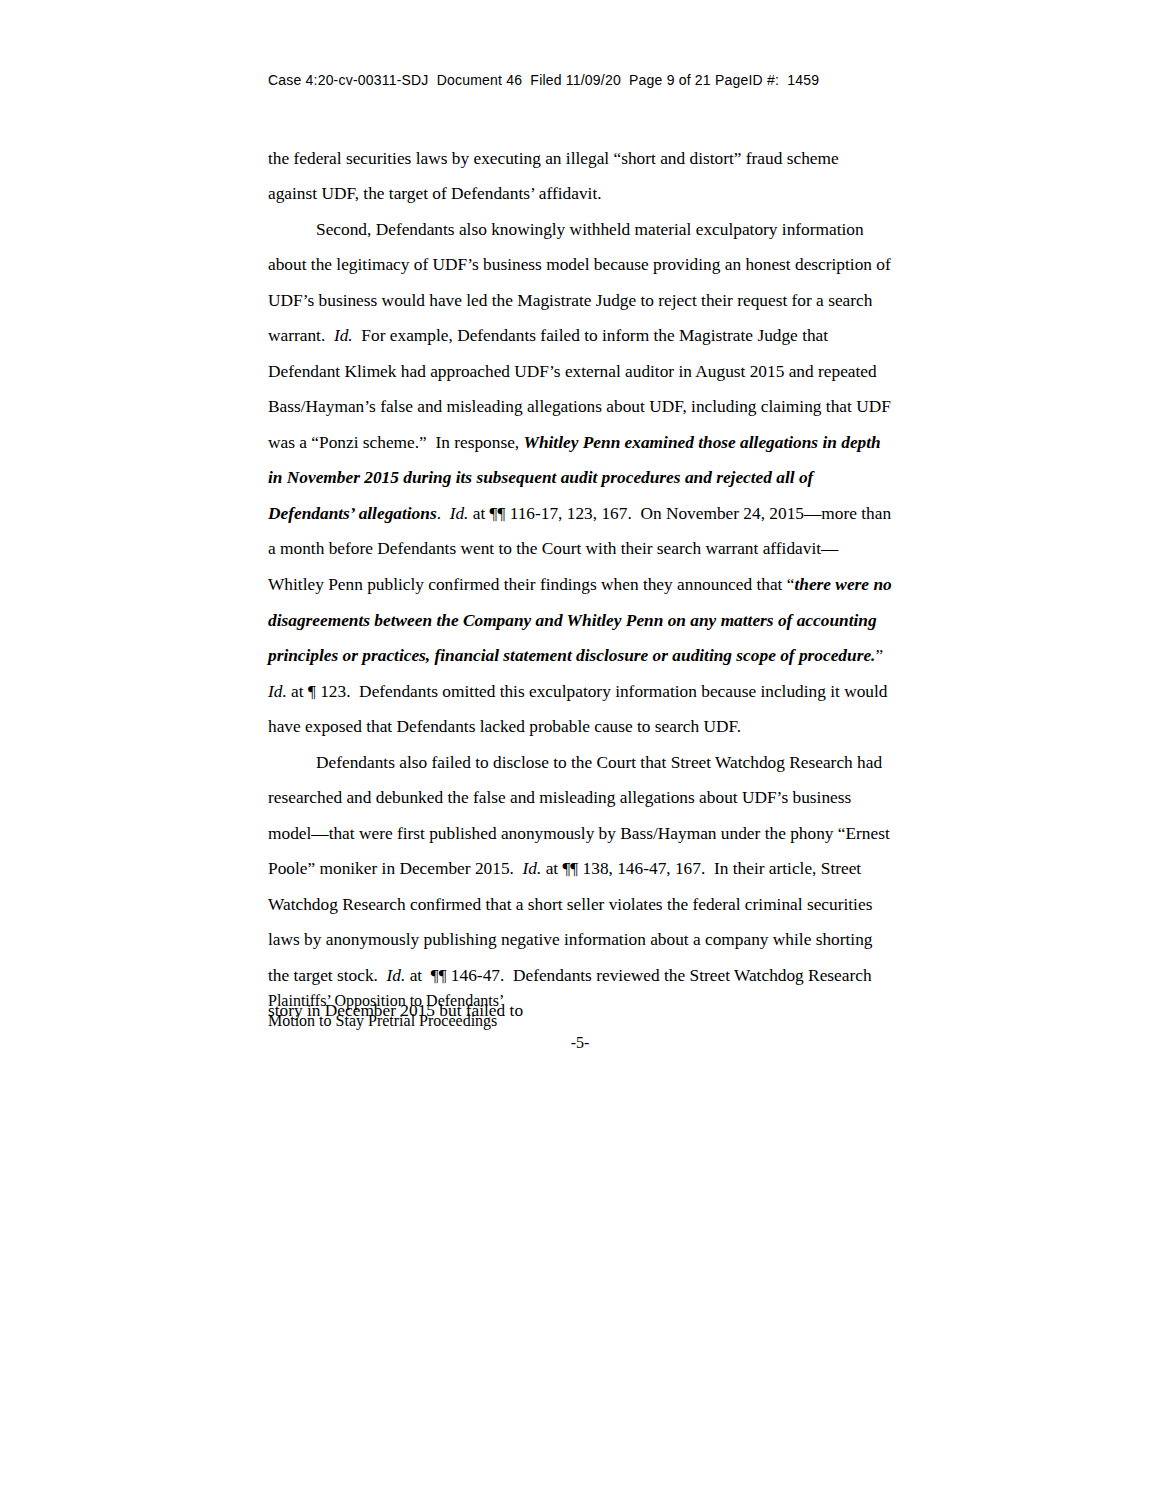Case 4:20-cv-00311-SDJ Document 46 Filed 11/09/20 Page 9 of 21 PageID #: 1459
the federal securities laws by executing an illegal “short and distort” fraud scheme against UDF, the target of Defendants’ affidavit.
Second, Defendants also knowingly withheld material exculpatory information about the legitimacy of UDF’s business model because providing an honest description of UDF’s business would have led the Magistrate Judge to reject their request for a search warrant. Id. For example, Defendants failed to inform the Magistrate Judge that Defendant Klimek had approached UDF’s external auditor in August 2015 and repeated Bass/Hayman’s false and misleading allegations about UDF, including claiming that UDF was a “Ponzi scheme.” In response, Whitley Penn examined those allegations in depth in November 2015 during its subsequent audit procedures and rejected all of Defendants’ allegations. Id. at ¶¶ 116-17, 123, 167. On November 24, 2015—more than a month before Defendants went to the Court with their search warrant affidavit—Whitley Penn publicly confirmed their findings when they announced that “there were no disagreements between the Company and Whitley Penn on any matters of accounting principles or practices, financial statement disclosure or auditing scope of procedure.” Id. at ¶ 123. Defendants omitted this exculpatory information because including it would have exposed that Defendants lacked probable cause to search UDF.
Defendants also failed to disclose to the Court that Street Watchdog Research had researched and debunked the false and misleading allegations about UDF’s business model—that were first published anonymously by Bass/Hayman under the phony “Ernest Poole” moniker in December 2015. Id. at ¶¶ 138, 146-47, 167. In their article, Street Watchdog Research confirmed that a short seller violates the federal criminal securities laws by anonymously publishing negative information about a company while shorting the target stock. Id. at ¶¶ 146-47. Defendants reviewed the Street Watchdog Research story in December 2015 but failed to
Plaintiffs’ Opposition to Defendants’
Motion to Stay Pretrial Proceedings
-5-